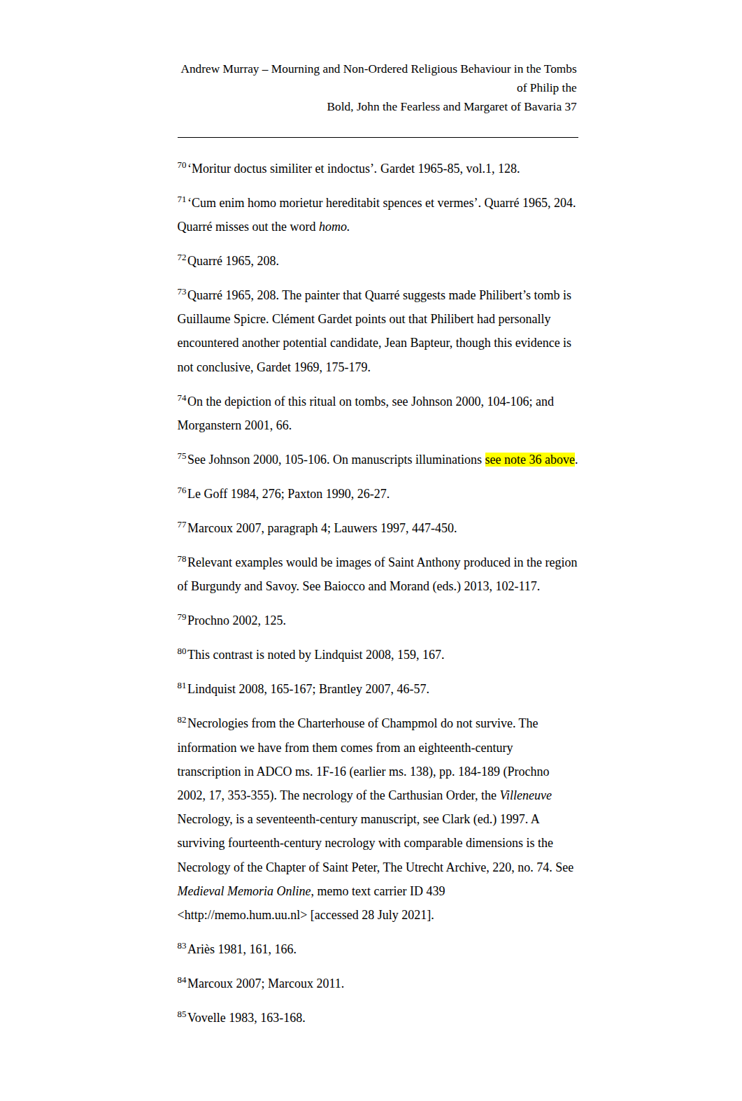Andrew Murray – Mourning and Non-Ordered Religious Behaviour in the Tombs of Philip the Bold, John the Fearless and Margaret of Bavaria 37
70‘Moritur doctus similiter et indoctus’. Gardet 1965-85, vol.1, 128.
71‘Cum enim homo morietur hereditabit spences et vermes’. Quarré 1965, 204. Quarré misses out the word homo.
72Quarré 1965, 208.
73Quarré 1965, 208. The painter that Quarré suggests made Philibert’s tomb is Guillaume Spicre. Clément Gardet points out that Philibert had personally encountered another potential candidate, Jean Bapteur, though this evidence is not conclusive, Gardet 1969, 175-179.
74On the depiction of this ritual on tombs, see Johnson 2000, 104-106; and Morganstern 2001, 66.
75See Johnson 2000, 105-106. On manuscripts illuminations see note 36 above.
76Le Goff 1984, 276; Paxton 1990, 26-27.
77Marcoux 2007, paragraph 4; Lauwers 1997, 447-450.
78Relevant examples would be images of Saint Anthony produced in the region of Burgundy and Savoy. See Baiocco and Morand (eds.) 2013, 102-117.
79Prochno 2002, 125.
80This contrast is noted by Lindquist 2008, 159, 167.
81Lindquist 2008, 165-167; Brantley 2007, 46-57.
82Necrologies from the Charterhouse of Champmol do not survive. The information we have from them comes from an eighteenth-century transcription in ADCO ms. 1F-16 (earlier ms. 138), pp. 184-189 (Prochno 2002, 17, 353-355). The necrology of the Carthusian Order, the Villeneuve Necrology, is a seventeenth-century manuscript, see Clark (ed.) 1997. A surviving fourteenth-century necrology with comparable dimensions is the Necrology of the Chapter of Saint Peter, The Utrecht Archive, 220, no. 74. See Medieval Memoria Online, memo text carrier ID 439 <http://memo.hum.uu.nl> [accessed 28 July 2021].
83Ariès 1981, 161, 166.
84Marcoux 2007; Marcoux 2011.
85Vovelle 1983, 163-168.